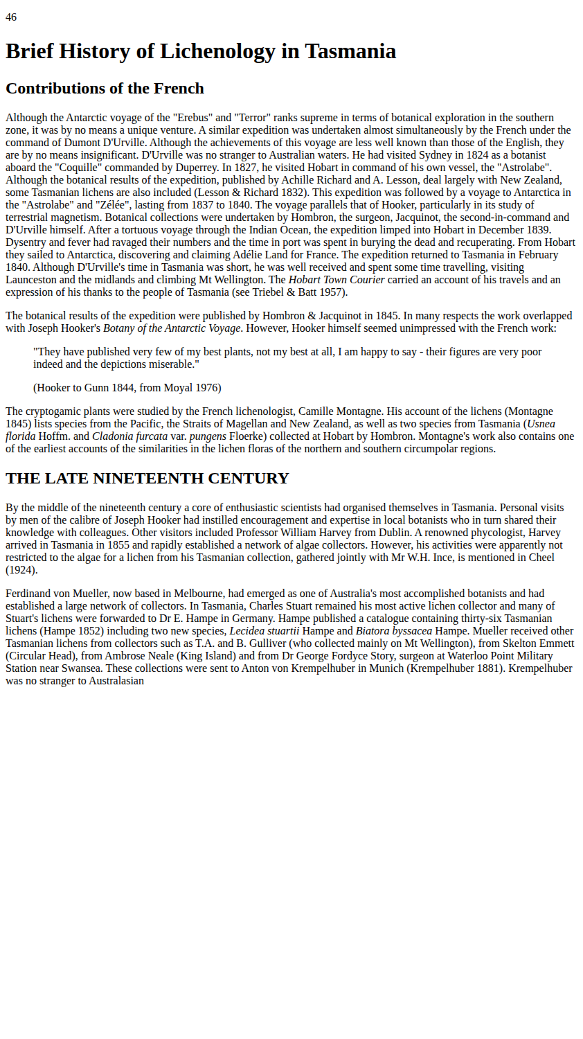46
Brief History of Lichenology in Tasmania
Contributions of the French
Although the Antarctic voyage of the "Erebus" and "Terror" ranks supreme in terms of botanical exploration in the southern zone, it was by no means a unique venture. A similar expedition was undertaken almost simultaneously by the French under the command of Dumont D'Urville. Although the achievements of this voyage are less well known than those of the English, they are by no means insignificant. D'Urville was no stranger to Australian waters. He had visited Sydney in 1824 as a botanist aboard the "Coquille" commanded by Duperrey. In 1827, he visited Hobart in command of his own vessel, the "Astrolabe". Although the botanical results of the expedition, published by Achille Richard and A. Lesson, deal largely with New Zealand, some Tasmanian lichens are also included (Lesson & Richard 1832). This expedition was followed by a voyage to Antarctica in the "Astrolabe" and "Zélée", lasting from 1837 to 1840. The voyage parallels that of Hooker, particularly in its study of terrestrial magnetism. Botanical collections were undertaken by Hombron, the surgeon, Jacquinot, the second-in-command and D'Urville himself. After a tortuous voyage through the Indian Ocean, the expedition limped into Hobart in December 1839. Dysentry and fever had ravaged their numbers and the time in port was spent in burying the dead and recuperating. From Hobart they sailed to Antarctica, discovering and claiming Adélie Land for France. The expedition returned to Tasmania in February 1840. Although D'Urville's time in Tasmania was short, he was well received and spent some time travelling, visiting Launceston and the midlands and climbing Mt Wellington. The Hobart Town Courier carried an account of his travels and an expression of his thanks to the people of Tasmania (see Triebel & Batt 1957).
The botanical results of the expedition were published by Hombron & Jacquinot in 1845. In many respects the work overlapped with Joseph Hooker's Botany of the Antarctic Voyage. However, Hooker himself seemed unimpressed with the French work:
"They have published very few of my best plants, not my best at all, I am happy to say - their figures are very poor indeed and the depictions miserable."
(Hooker to Gunn 1844, from Moyal 1976)
The cryptogamic plants were studied by the French lichenologist, Camille Montagne. His account of the lichens (Montagne 1845) lists species from the Pacific, the Straits of Magellan and New Zealand, as well as two species from Tasmania (Usnea florida Hoffm. and Cladonia furcata var. pungens Floerke) collected at Hobart by Hombron. Montagne's work also contains one of the earliest accounts of the similarities in the lichen floras of the northern and southern circumpolar regions.
THE LATE NINETEENTH CENTURY
By the middle of the nineteenth century a core of enthusiastic scientists had organised themselves in Tasmania. Personal visits by men of the calibre of Joseph Hooker had instilled encouragement and expertise in local botanists who in turn shared their knowledge with colleagues. Other visitors included Professor William Harvey from Dublin. A renowned phycologist, Harvey arrived in Tasmania in 1855 and rapidly established a network of algae collectors. However, his activities were apparently not restricted to the algae for a lichen from his Tasmanian collection, gathered jointly with Mr W.H. Ince, is mentioned in Cheel (1924).
Ferdinand von Mueller, now based in Melbourne, had emerged as one of Australia's most accomplished botanists and had established a large network of collectors. In Tasmania, Charles Stuart remained his most active lichen collector and many of Stuart's lichens were forwarded to Dr E. Hampe in Germany. Hampe published a catalogue containing thirty-six Tasmanian lichens (Hampe 1852) including two new species, Lecidea stuartii Hampe and Biatora byssacea Hampe. Mueller received other Tasmanian lichens from collectors such as T.A. and B. Gulliver (who collected mainly on Mt Wellington), from Skelton Emmett (Circular Head), from Ambrose Neale (King Island) and from Dr George Fordyce Story, surgeon at Waterloo Point Military Station near Swansea. These collections were sent to Anton von Krempelhuber in Munich (Krempelhuber 1881). Krempelhuber was no stranger to Australasian